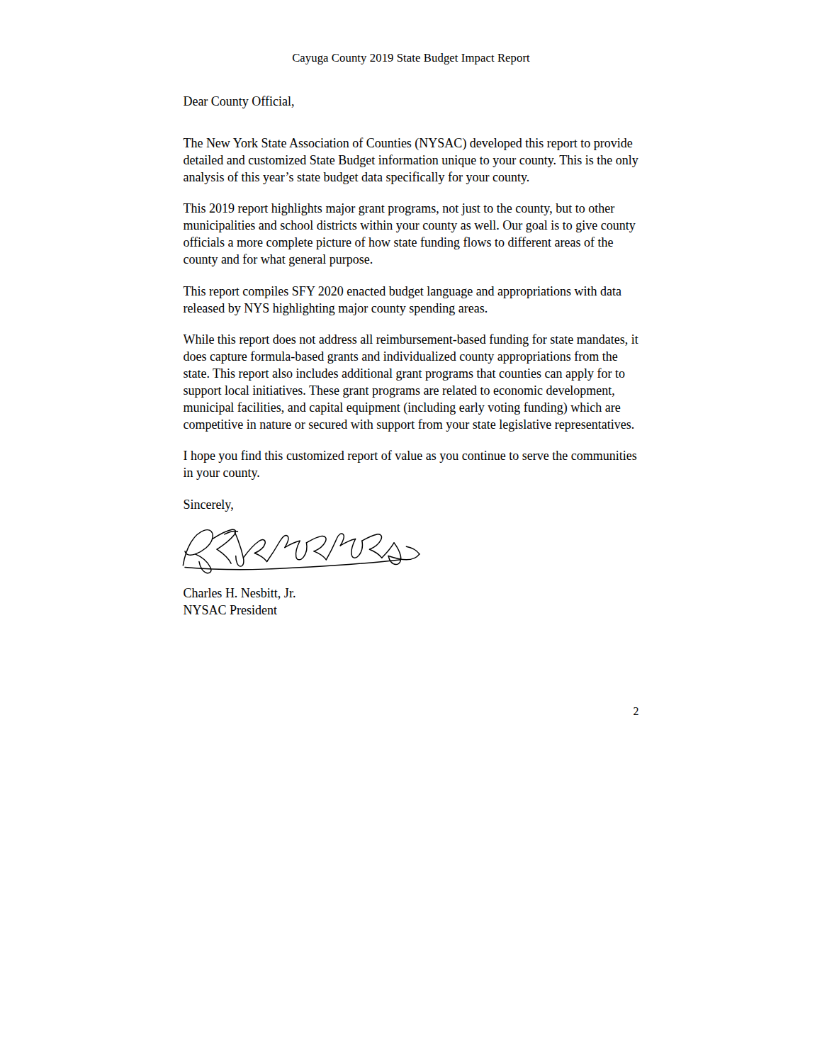Cayuga County 2019 State Budget Impact Report
Dear County Official,
The New York State Association of Counties (NYSAC) developed this report to provide detailed and customized State Budget information unique to your county. This is the only analysis of this year’s state budget data specifically for your county.
This 2019 report highlights major grant programs, not just to the county, but to other municipalities and school districts within your county as well. Our goal is to give county officials a more complete picture of how state funding flows to different areas of the county and for what general purpose.
This report compiles SFY 2020 enacted budget language and appropriations with data released by NYS highlighting major county spending areas.
While this report does not address all reimbursement-based funding for state mandates, it does capture formula-based grants and individualized county appropriations from the state. This report also includes additional grant programs that counties can apply for to support local initiatives. These grant programs are related to economic development, municipal facilities, and capital equipment (including early voting funding) which are competitive in nature or secured with support from your state legislative representatives.
I hope you find this customized report of value as you continue to serve the communities in your county.
Sincerely,
Charles H. Nesbitt, Jr.
NYSAC President
2